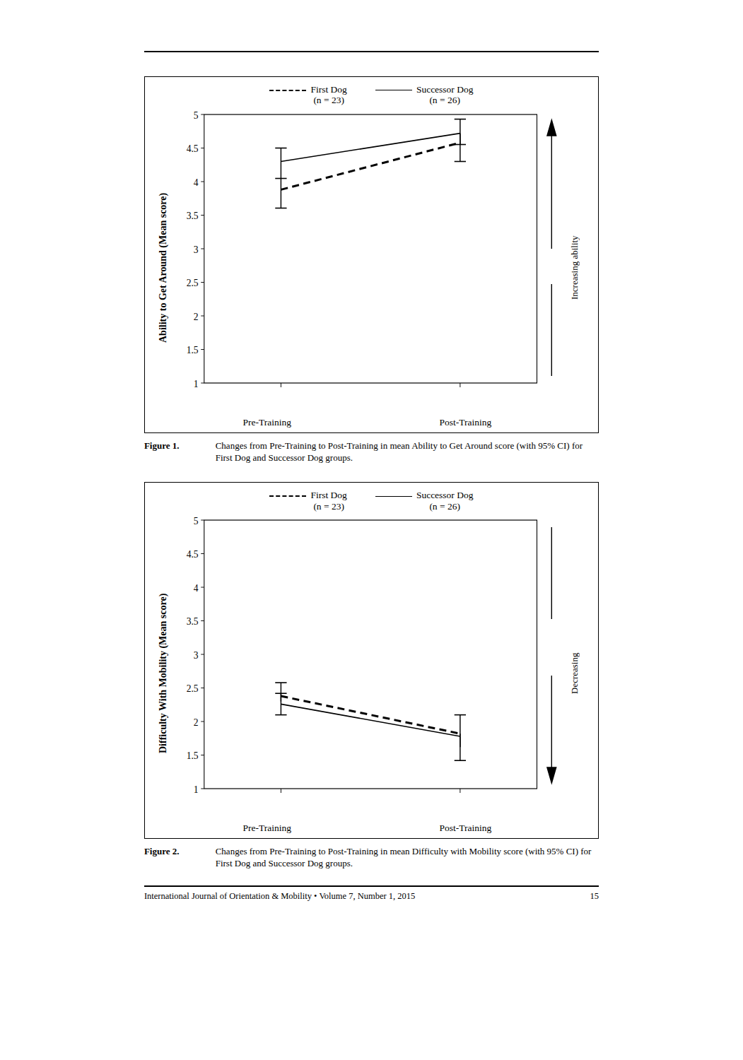First Dog
(n = 23)
Successor Dog
(n = 26)
Ability to Get Around (Mean score)
5 4.5 4 3.5 3 2.5 2 1.5 1
Pre-Training Post-Training
Increasing ability
Figure 1.
Changes from Pre-Training to Post-Training in mean Ability to Get Around score (with 95% CI) for First Dog and Successor Dog groups.
First Dog
(n = 23)
Successor Dog
(n = 26)
Difficulty With Mobility (Mean score)
5 4.5 4 3.5 3 2.5 2 1.5 1
Pre-Training Post-Training
Decreasing
Figure 2.
Changes from Pre-Training to Post-Training in mean Difficulty with Mobility score (with 95% CI) for First Dog and Successor Dog groups.
International Journal of Orientation & Mobility • Volume 7, Number 1, 2015 15